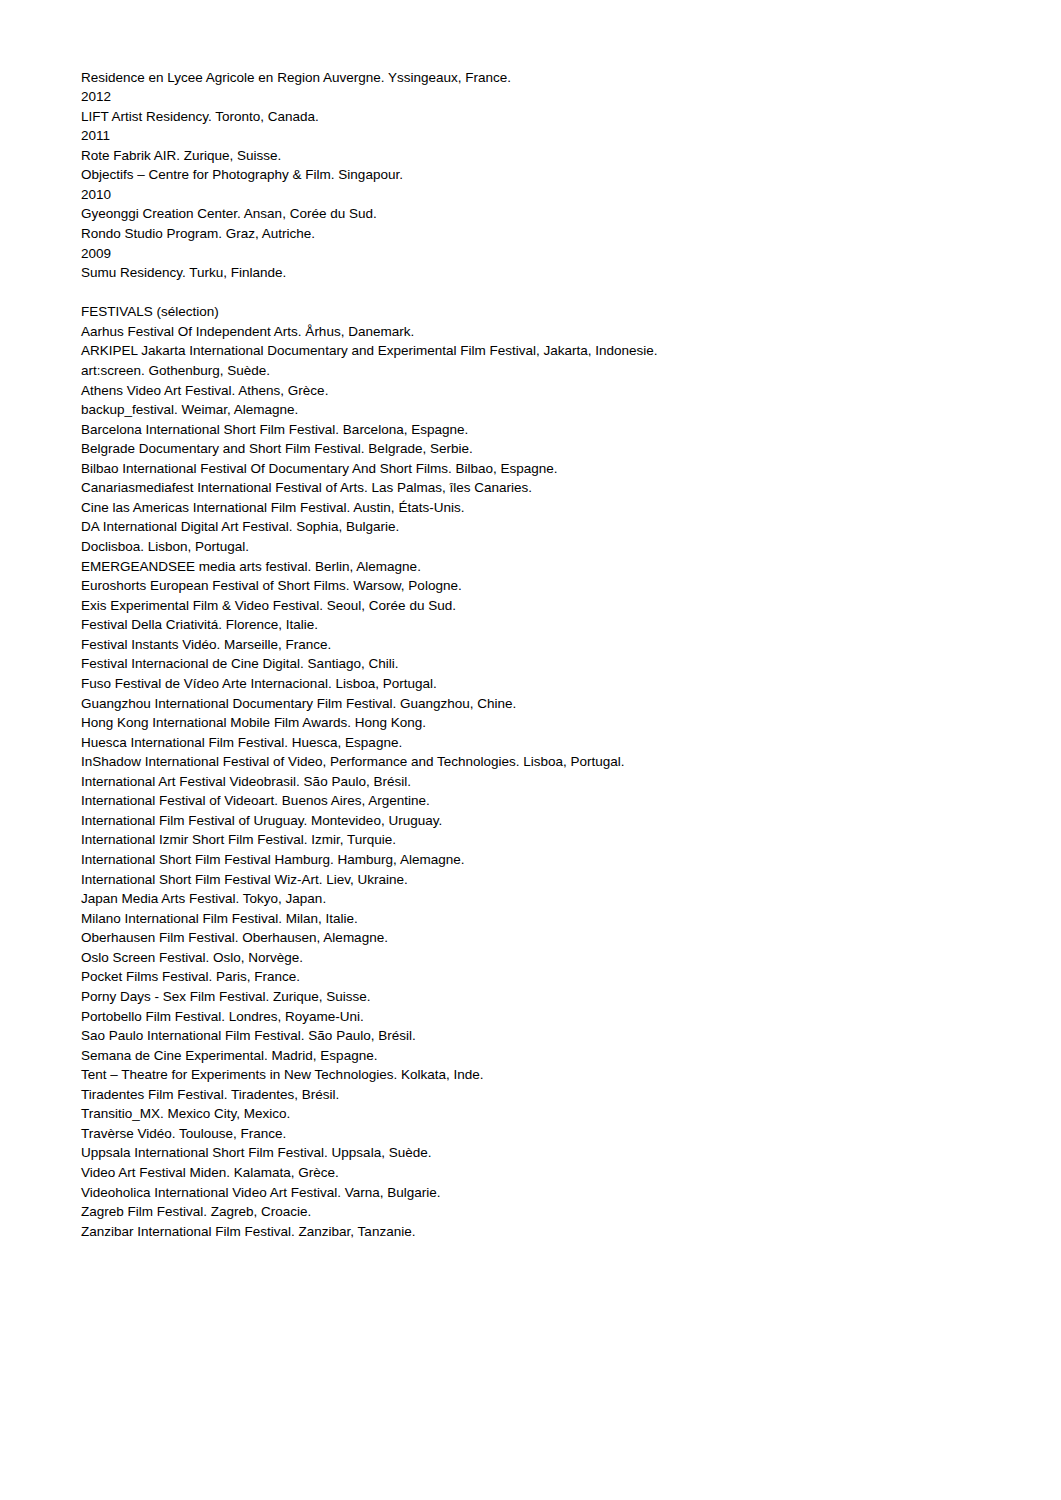Residence en Lycee Agricole en Region Auvergne. Yssingeaux, France.
2012
LIFT Artist Residency. Toronto, Canada.
2011
Rote Fabrik AIR. Zurique, Suisse.
Objectifs – Centre for Photography & Film. Singapour.
2010
Gyeonggi Creation Center. Ansan, Corée du Sud.
Rondo Studio Program. Graz, Autriche.
2009
Sumu Residency. Turku, Finlande.
FESTIVALS (sélection)
Aarhus Festival Of Independent Arts. Århus, Danemark.
ARKIPEL Jakarta International Documentary and Experimental Film Festival, Jakarta, Indonesie.
art:screen. Gothenburg, Suède.
Athens Video Art Festival. Athens, Grèce.
backup_festival. Weimar, Alemagne.
Barcelona International Short Film Festival. Barcelona, Espagne.
Belgrade Documentary and Short Film Festival. Belgrade, Serbie.
Bilbao International Festival Of Documentary And Short Films. Bilbao, Espagne.
Canariasmediafest International Festival of Arts. Las Palmas, îles Canaries.
Cine las Americas International Film Festival. Austin, États-Unis.
DA International Digital Art Festival. Sophia, Bulgarie.
Doclisboa. Lisbon, Portugal.
EMERGEANDSEE media arts festival. Berlin, Alemagne.
Euroshorts European Festival of Short Films. Warsow, Pologne.
Exis Experimental Film & Video Festival. Seoul, Corée du Sud.
Festival Della Criativitá. Florence, Italie.
Festival Instants Vidéo. Marseille, France.
Festival Internacional de Cine Digital. Santiago, Chili.
Fuso Festival de Vídeo Arte Internacional. Lisboa, Portugal.
Guangzhou International Documentary Film Festival. Guangzhou, Chine.
Hong Kong International Mobile Film Awards. Hong Kong.
Huesca International Film Festival. Huesca, Espagne.
InShadow International Festival of Video, Performance and Technologies. Lisboa, Portugal.
International Art Festival Videobrasil. São Paulo, Brésil.
International Festival of Videoart. Buenos Aires, Argentine.
International Film Festival of Uruguay. Montevideo, Uruguay.
International Izmir Short Film Festival. Izmir, Turquie.
International Short Film Festival Hamburg. Hamburg, Alemagne.
International Short Film Festival Wiz-Art. Liev, Ukraine.
Japan Media Arts Festival. Tokyo, Japan.
Milano International Film Festival. Milan, Italie.
Oberhausen Film Festival. Oberhausen, Alemagne.
Oslo Screen Festival. Oslo, Norvège.
Pocket Films Festival. Paris, France.
Porny Days - Sex Film Festival. Zurique, Suisse.
Portobello Film Festival. Londres, Royame-Uni.
Sao Paulo International Film Festival. São Paulo, Brésil.
Semana de Cine Experimental. Madrid, Espagne.
Tent – Theatre for Experiments in New Technologies. Kolkata, Inde.
Tiradentes Film Festival. Tiradentes, Brésil.
Transitio_MX. Mexico City, Mexico.
Travèrse Vidéo. Toulouse, France.
Uppsala International Short Film Festival. Uppsala, Suède.
Video Art Festival Miden. Kalamata, Grèce.
Videoholica International Video Art Festival. Varna, Bulgarie.
Zagreb Film Festival. Zagreb, Croacie.
Zanzibar International Film Festival. Zanzibar, Tanzanie.